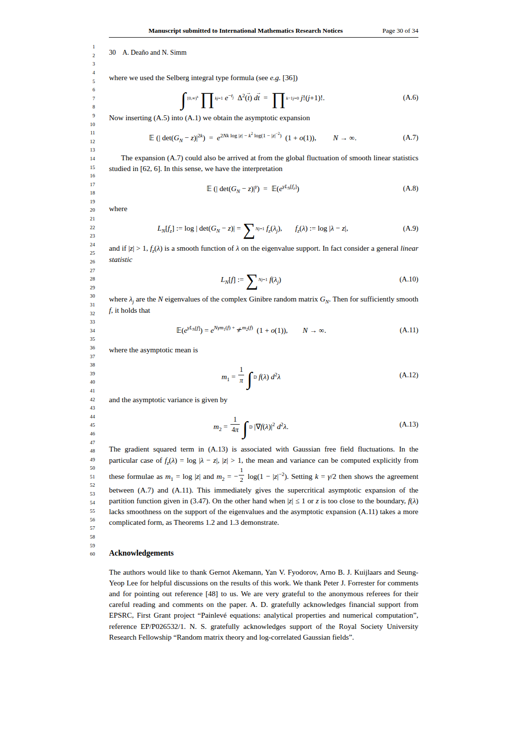12345678910 11121314151617181920 21222324252627282930 31323334353637383940 41424344454647484950 51525354555657585960
Manuscript submitted to International Mathematics Research Notices Page 30 of 34
30 A. Deaño and N. Simm
where we used the Selberg integral type formula (see e.g. [36])
∫[0,∞)k ∏kj=1 e−tj Δ2(t) dt = ∏k−1 j=0 j!(j+1)!.
(A.6)
Now inserting (A.5) into (A.1) we obtain the asymptotic expansion
𝔼 (| det(GN − z)|2k) = e2Nk log |z| − k2 log(1 − |z|−2) (1 + o(1)), N → ∞.
(A.7)
The expansion (A.7) could also be arrived at from the global fluctuation of smooth linear statistics studied in [62, 6]. In this sense, we have the interpretation
𝔼 (| det(GN − z)|γ) = 𝔼(eγLN[fz])
(A.8)
where
LN[fz] := log | det(GN − z)| = ∑Nj=1 fz(λj), fz(λ) := log |λ − z|,
(A.9)
and if |z| > 1, fz(λ) is a smooth function of λ on the eigenvalue support. In fact consider a general linear statistic
LN[f] := ∑Nj=1 f(λj)
(A.10)
where λj are the N eigenvalues of the complex Ginibre random matrix GN. Then for sufficiently smooth f, it holds that
𝔼(eγLN[f]) = eNγm1(f) + γ22 m2(f) (1 + o(1)), N → ∞.
(A.11)
where the asymptotic mean is
m1 = 1 π ∫𝔻 f(λ) d2λ
(A.12)
and the asymptotic variance is given by
m2 = 14π ∫𝔻 |∇f(λ)|2 d2λ.
(A.13)
The gradient squared term in (A.13) is associated with Gaussian free field fluctuations. In the particular case of fz(λ) = log |λ − z|, |z| > 1, the mean and variance can be computed explicitly from these formulae as m1 = log |z| and m2 = −12 log(1 − |z|−2). Setting k = γ/2 then shows the agreement between (A.7) and (A.11). This immediately gives the supercritical asymptotic expansion of the partition function given in (3.47). On the other hand when |z| ≤ 1 or z is too close to the boundary, f(λ) lacks smoothness on the support of the eigenvalues and the asymptotic expansion (A.11) takes a more complicated form, as Theorems 1.2 and 1.3 demonstrate.
Acknowledgements
The authors would like to thank Gernot Akemann, Yan V. Fyodorov, Arno B. J. Kuijlaars and Seung-Yeop Lee for helpful discussions on the results of this work. We thank Peter J. Forrester for comments and for pointing out reference [48] to us. We are very grateful to the anonymous referees for their careful reading and comments on the paper. A. D. gratefully acknowledges financial support from EPSRC, First Grant project “Painlevé equations: analytical properties and numerical computation”, reference EP/P026532/1. N. S. gratefully acknowledges support of the Royal Society University Research Fellowship “Random matrix theory and log-correlated Gaussian fields”.